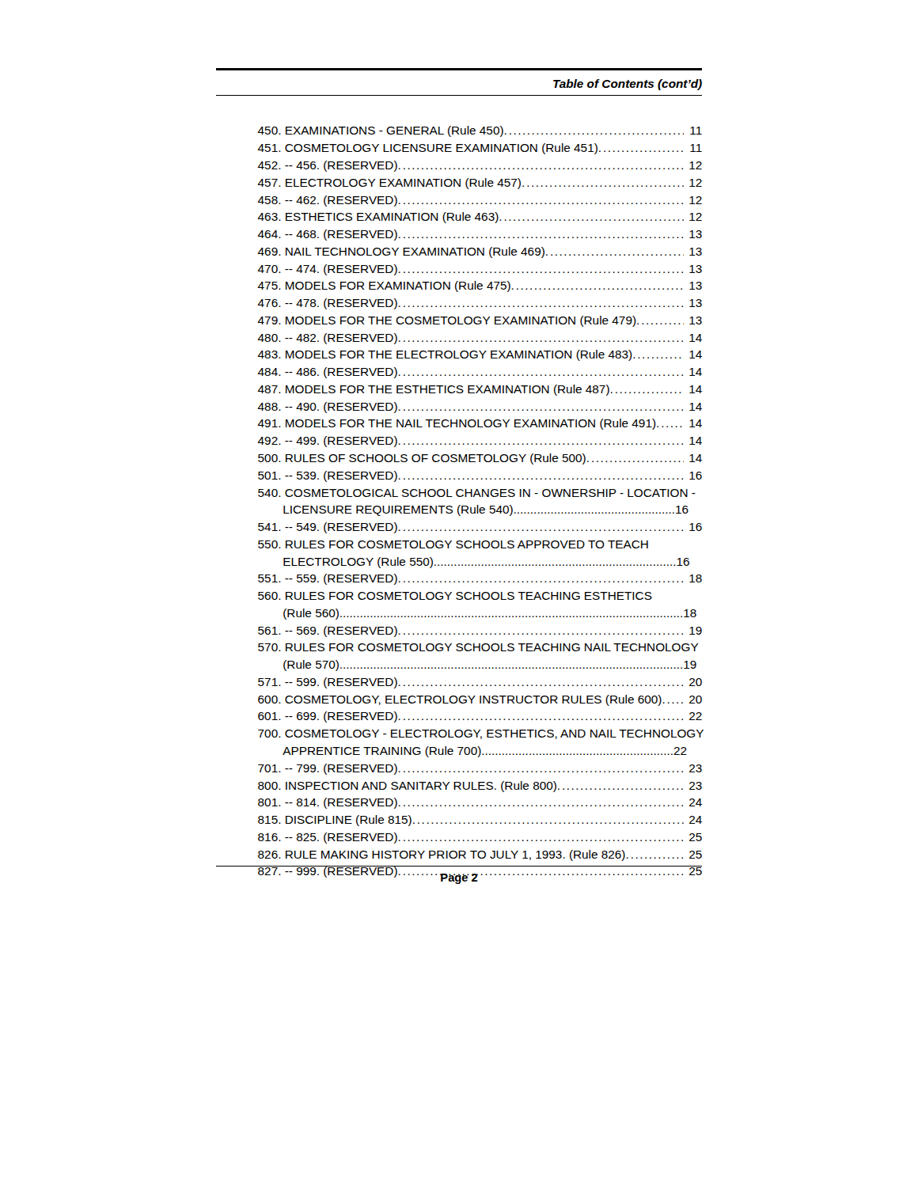Table of Contents (cont’d)
450. EXAMINATIONS - GENERAL (Rule 450). ......................................................... 11
451. COSMETOLOGY LICENSURE EXAMINATION (Rule 451). ........................... 11
452. -- 456. (RESERVED). ......................................................................................... 12
457. ELECTROLOGY EXAMINATION (Rule 457). ................................................ 12
458. -- 462. (RESERVED). ......................................................................................... 12
463. ESTHETICS EXAMINATION (Rule 463). ..................................................... 12
464. -- 468. (RESERVED). ......................................................................................... 13
469. NAIL TECHNOLOGY EXAMINATION (Rule 469). ......................................... 13
470. -- 474. (RESERVED). ......................................................................................... 13
475. MODELS FOR EXAMINATION (Rule 475). ................................................... 13
476. -- 478. (RESERVED). ......................................................................................... 13
479. MODELS FOR THE COSMETOLOGY EXAMINATION (Rule 479). ............... 13
480. -- 482. (RESERVED). ......................................................................................... 14
483. MODELS FOR THE ELECTROLOGY EXAMINATION (Rule 483). ................ 14
484. -- 486. (RESERVED). ......................................................................................... 14
487. MODELS FOR THE ESTHETICS EXAMINATION (Rule 487). ....................... 14
488. -- 490. (RESERVED). ......................................................................................... 14
491. MODELS FOR THE NAIL TECHNOLOGY EXAMINATION (Rule 491). ......... 14
492. -- 499. (RESERVED). ......................................................................................... 14
500. RULES OF SCHOOLS OF COSMETOLOGY (Rule 500). ............................. 14
501. -- 539. (RESERVED). ......................................................................................... 16
540. COSMETOLOGICAL SCHOOL CHANGES IN - OWNERSHIP - LOCATION -
LICENSURE REQUIREMENTS (Rule 540). ............................................... 16
541. -- 549. (RESERVED). ......................................................................................... 16
550. RULES FOR COSMETOLOGY SCHOOLS APPROVED TO TEACH
ELECTROLOGY (Rule 550). ....................................................................... 16
551. -- 559. (RESERVED). ......................................................................................... 18
560. RULES FOR COSMETOLOGY SCHOOLS TEACHING ESTHETICS
(Rule 560). ..................................................................................................... 18
561. -- 569. (RESERVED). ......................................................................................... 19
570. RULES FOR COSMETOLOGY SCHOOLS TEACHING NAIL TECHNOLOGY
(Rule 570). ..................................................................................................... 19
571. -- 599. (RESERVED). ......................................................................................... 20
600. COSMETOLOGY, ELECTROLOGY INSTRUCTOR RULES (Rule 600). ....... 20
601. -- 699. (RESERVED). ......................................................................................... 22
700. COSMETOLOGY - ELECTROLOGY, ESTHETICS, AND NAIL TECHNOLOGY
APPRENTICE TRAINING (Rule 700). ........................................................ 22
701. -- 799. (RESERVED). ......................................................................................... 23
800. INSPECTION AND SANITARY RULES. (Rule 800). ..................................... 23
801. -- 814. (RESERVED). ......................................................................................... 24
815. DISCIPLINE (Rule 815). .............................................................................. 24
816. -- 825. (RESERVED). ......................................................................................... 25
826. RULE MAKING HISTORY PRIOR TO JULY 1, 1993. (Rule 826). .................. 25
827. -- 999. (RESERVED). ......................................................................................... 25
Page 2